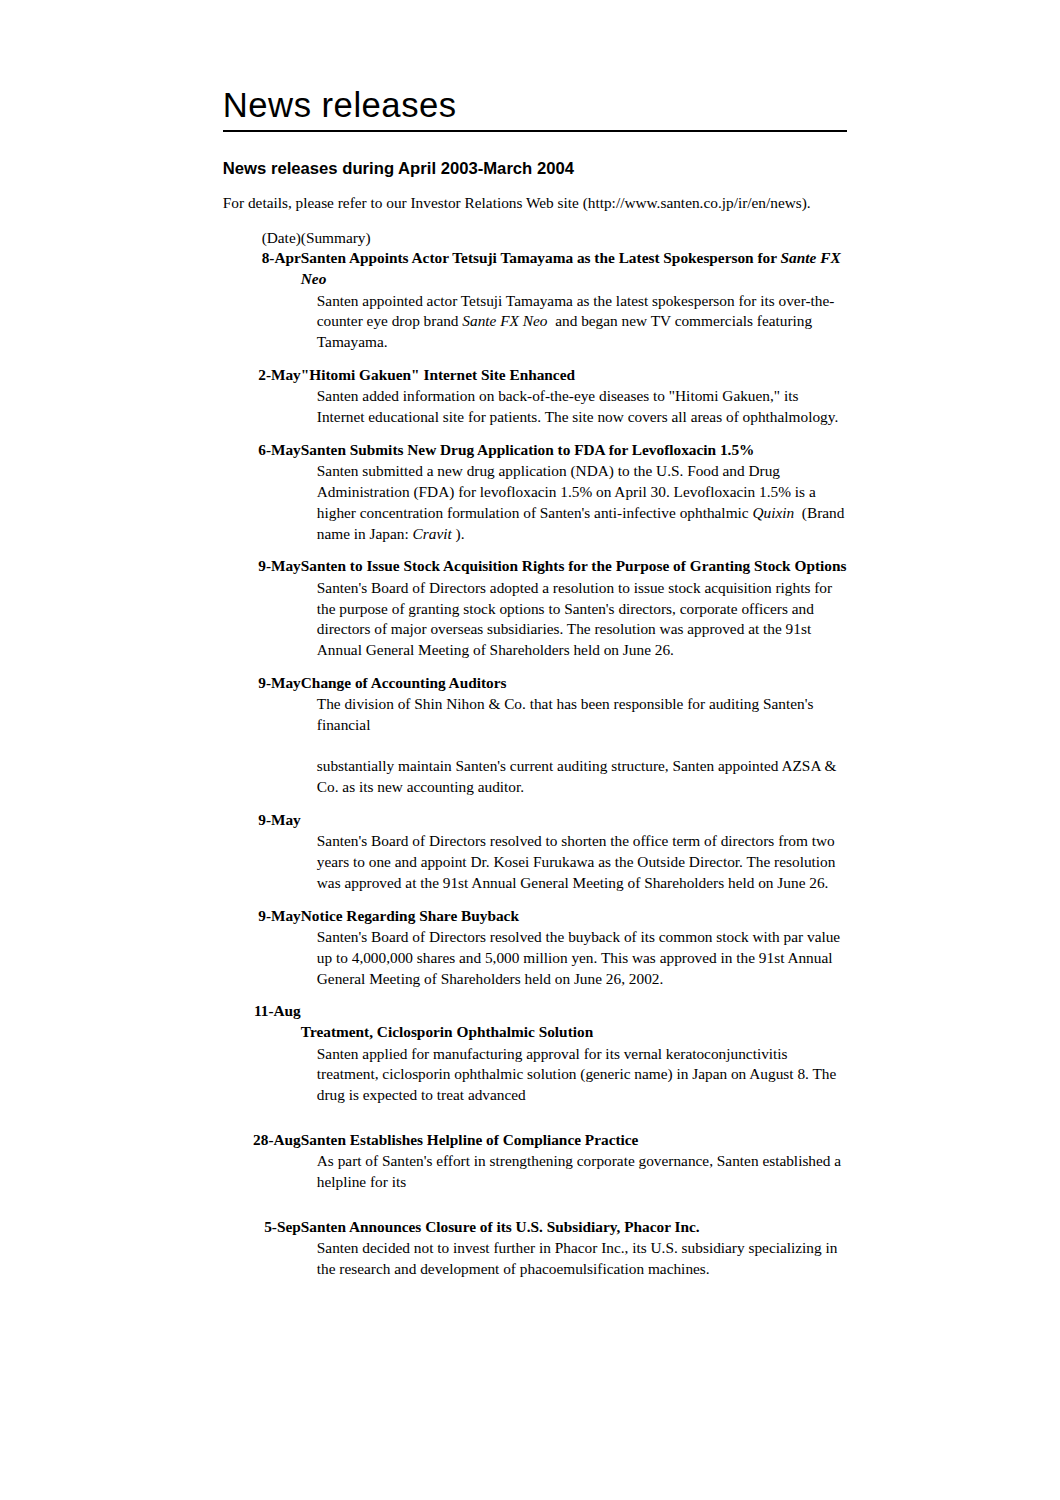News releases
News releases during April 2003-March 2004
For details, please refer to our Investor Relations Web site (http://www.santen.co.jp/ir/en/news).
| (Date) | (Summary) |
| 8-Apr | Santen Appoints Actor Tetsuji Tamayama as the Latest Spokesperson for Sante FX Neo Santen appointed actor Tetsuji Tamayama as the latest spokesperson for its over-the-counter eye drop brand Sante FX Neo and began new TV commercials featuring Tamayama. |
| 2-May | "Hitomi Gakuen" Internet Site Enhanced Santen added information on back-of-the-eye diseases to "Hitomi Gakuen," its Internet educational site for patients. The site now covers all areas of ophthalmology. |
| 6-May | Santen Submits New Drug Application to FDA for Levofloxacin 1.5% Santen submitted a new drug application (NDA) to the U.S. Food and Drug Administration (FDA) for levofloxacin 1.5% on April 30. Levofloxacin 1.5% is a higher concentration formulation of Santen's anti-infective ophthalmic Quixin (Brand name in Japan: Cravit ). |
| 9-May | Santen to Issue Stock Acquisition Rights for the Purpose of Granting Stock Options Santen's Board of Directors adopted a resolution to issue stock acquisition rights for the purpose of granting stock options to Santen's directors, corporate officers and directors of major overseas subsidiaries. The resolution was approved at the 91st Annual General Meeting of Shareholders held on June 26. |
| 9-May | Change of Accounting Auditors The division of Shin Nihon & Co. that has been responsible for auditing Santen's financial substantially maintain Santen's current auditing structure, Santen appointed AZSA & Co. as its new accounting auditor. |
| 9-May | Santen's Board of Directors resolved to shorten the office term of directors from two years to one and appoint Dr. Kosei Furukawa as the Outside Director. The resolution was approved at the 91st Annual General Meeting of Shareholders held on June 26. |
| 9-May | Notice Regarding Share Buyback Santen's Board of Directors resolved the buyback of its common stock with par value up to 4,000,000 shares and 5,000 million yen. This was approved in the 91st Annual General Meeting of Shareholders held on June 26, 2002. |
| 11-Aug | Treatment, Ciclosporin Ophthalmic Solution Santen applied for manufacturing approval for its vernal keratoconjunctivitis treatment, ciclosporin ophthalmic solution (generic name) in Japan on August 8. The drug is expected to treat advanced |
| 28-Aug | Santen Establishes Helpline of Compliance Practice As part of Santen's effort in strengthening corporate governance, Santen established a helpline for its |
| 5-Sep | Santen Announces Closure of its U.S. Subsidiary, Phacor Inc. Santen decided not to invest further in Phacor Inc., its U.S. subsidiary specializing in the research and development of phacoemulsification machines. |